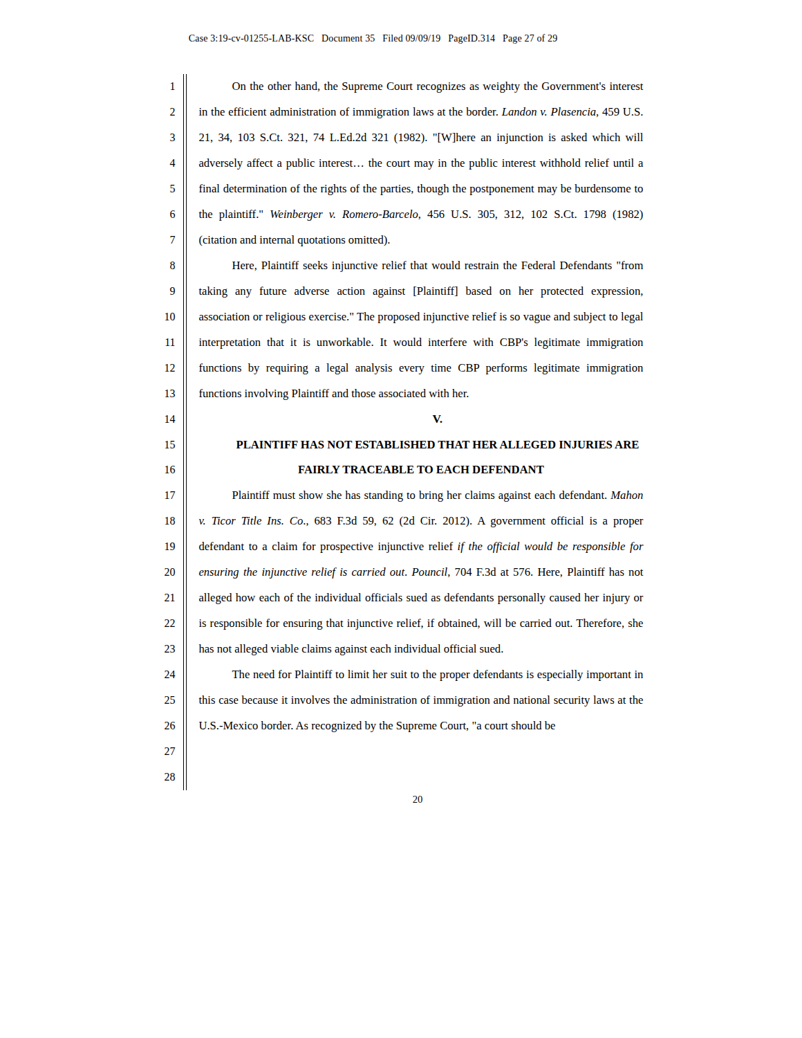Case 3:19-cv-01255-LAB-KSC Document 35 Filed 09/09/19 PageID.314 Page 27 of 29
1
2
3
4
5
6
7
8
9
10
11
12
13
14
15
16
17
18
19
20
21
22
23
24
25
26
27
28
On the other hand, the Supreme Court recognizes as weighty the Government's interest in the efficient administration of immigration laws at the border. Landon v. Plasencia, 459 U.S. 21, 34, 103 S.Ct. 321, 74 L.Ed.2d 321 (1982). "[W]here an injunction is asked which will adversely affect a public interest… the court may in the public interest withhold relief until a final determination of the rights of the parties, though the postponement may be burdensome to the plaintiff." Weinberger v. Romero-Barcelo, 456 U.S. 305, 312, 102 S.Ct. 1798 (1982) (citation and internal quotations omitted).
Here, Plaintiff seeks injunctive relief that would restrain the Federal Defendants "from taking any future adverse action against [Plaintiff] based on her protected expression, association or religious exercise." The proposed injunctive relief is so vague and subject to legal interpretation that it is unworkable. It would interfere with CBP's legitimate immigration functions by requiring a legal analysis every time CBP performs legitimate immigration functions involving Plaintiff and those associated with her.
V.
PLAINTIFF HAS NOT ESTABLISHED THAT HER ALLEGED INJURIES ARE
FAIRLY TRACEABLE TO EACH DEFENDANT
Plaintiff must show she has standing to bring her claims against each defendant. Mahon v. Ticor Title Ins. Co., 683 F.3d 59, 62 (2d Cir. 2012). A government official is a proper defendant to a claim for prospective injunctive relief if the official would be responsible for ensuring the injunctive relief is carried out. Pouncil, 704 F.3d at 576. Here, Plaintiff has not alleged how each of the individual officials sued as defendants personally caused her injury or is responsible for ensuring that injunctive relief, if obtained, will be carried out. Therefore, she has not alleged viable claims against each individual official sued.
The need for Plaintiff to limit her suit to the proper defendants is especially important in this case because it involves the administration of immigration and national security laws at the U.S.-Mexico border. As recognized by the Supreme Court, "a court should be
20